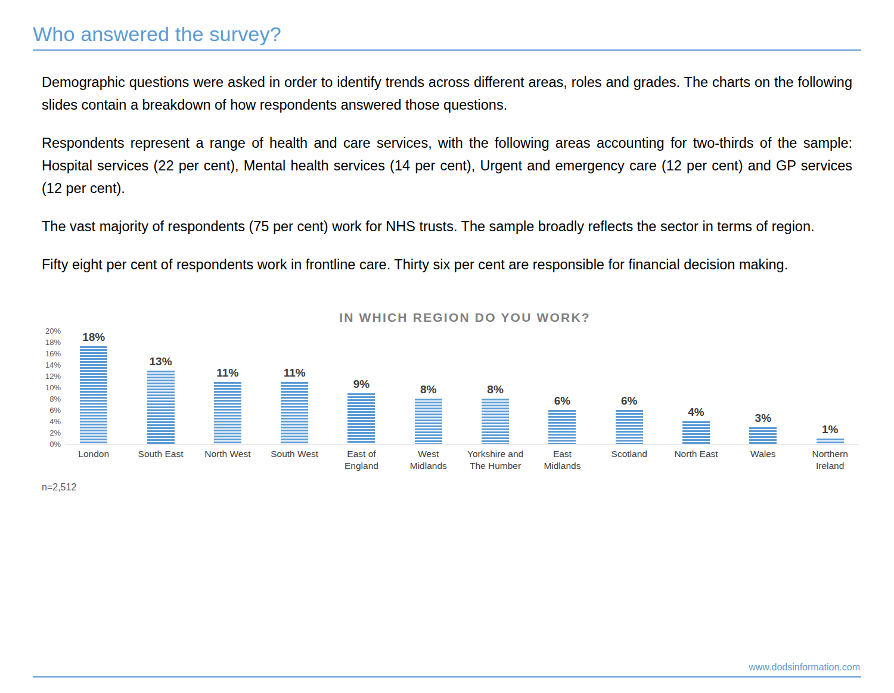Who answered the survey?
Demographic questions were asked in order to identify trends across different areas, roles and grades. The charts on the following slides contain a breakdown of how respondents answered those questions.
Respondents represent a range of health and care services, with the following areas accounting for two-thirds of the sample: Hospital services (22 per cent), Mental health services (14 per cent), Urgent and emergency care (12 per cent) and GP services (12 per cent).
The vast majority of respondents (75 per cent) work for NHS trusts. The sample broadly reflects the sector in terms of region.
Fifty eight per cent of respondents work in frontline care. Thirty six per cent are responsible for financial decision making.
IN WHICH REGION DO YOU WORK?
20% 18% 16% 14% 12% 10% 8% 6% 4% 2% 0%
18%
13%
11%
11%
9%
8%
8%
6%
6%
4%
3%
1%
London
South East
North West
South West
East of England
West Midlands
Yorkshire and The Humber
East Midlands
Scotland
North East
Wales
Northern Ireland
n=2,512
www.dodsinformation.com